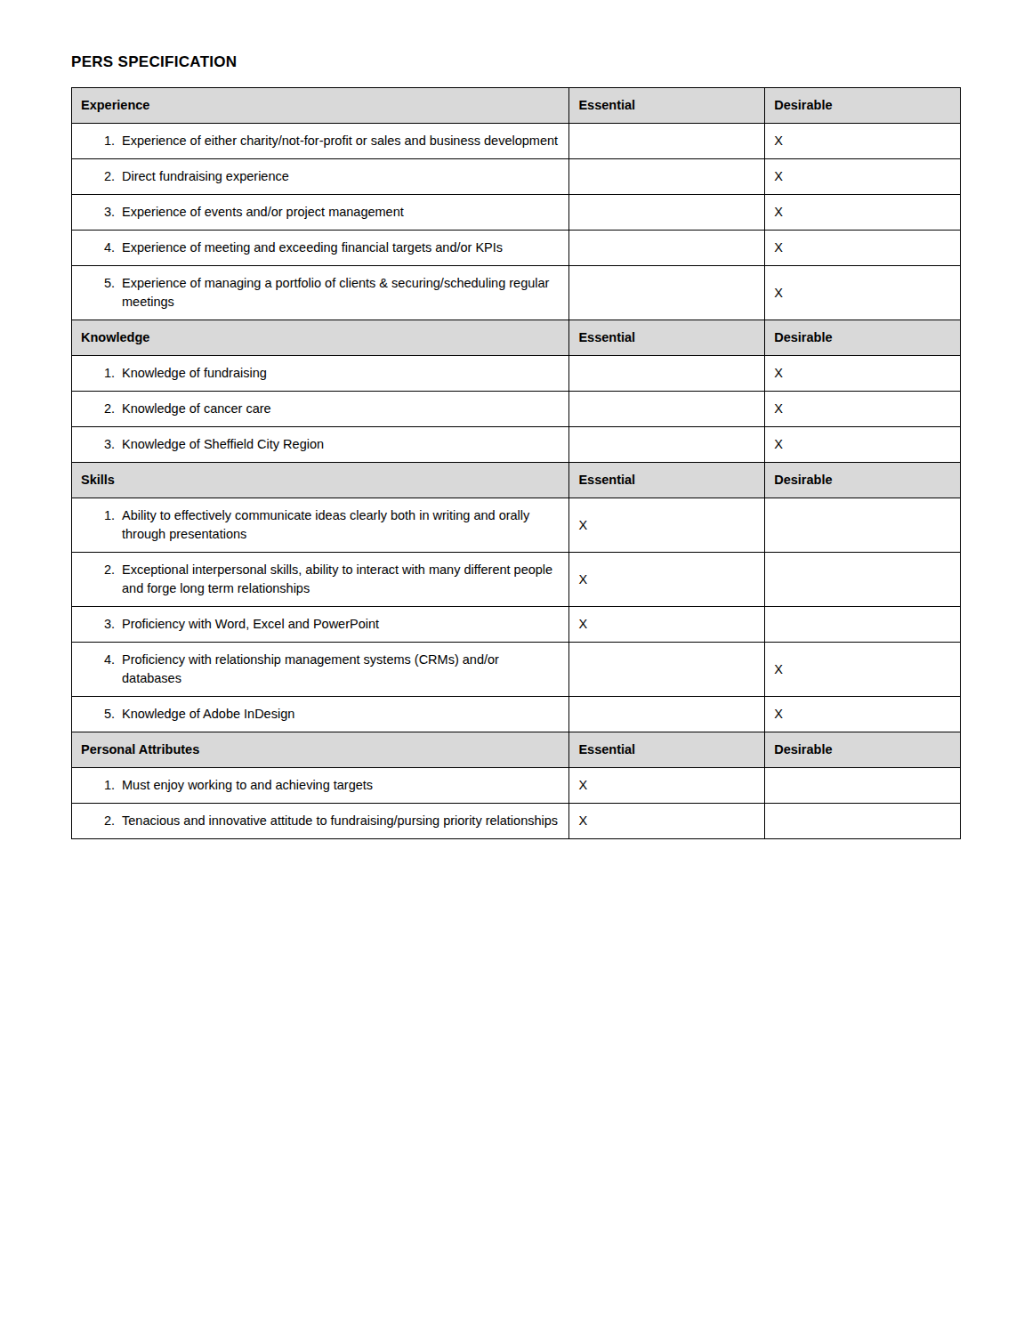PERS SPECIFICATION
| Experience | Essential | Desirable |
| --- | --- | --- |
| Experience of either charity/not-for-profit or sales and business development | | X |
| Direct fundraising experience | | X |
| Experience of events and/or project management | | X |
| Experience of meeting and exceeding financial targets and/or KPIs | | X |
| Experience of managing a portfolio of clients & securing/scheduling regular meetings | | X |
| Knowledge | Essential | Desirable |
| Knowledge of fundraising | | X |
| Knowledge of cancer care | | X |
| Knowledge of Sheffield City Region | | X |
| Skills | Essential | Desirable |
| Ability to effectively communicate ideas clearly both in writing and orally through presentations | X | |
| Exceptional interpersonal skills, ability to interact with many different people and forge long term relationships | X | |
| Proficiency with Word, Excel and PowerPoint | X | |
| Proficiency with relationship management systems (CRMs) and/or databases | | X |
| Knowledge of Adobe InDesign | | X |
| Personal Attributes | Essential | Desirable |
| Must enjoy working to and achieving targets | X | |
| Tenacious and innovative attitude to fundraising/pursing priority relationships | X | |